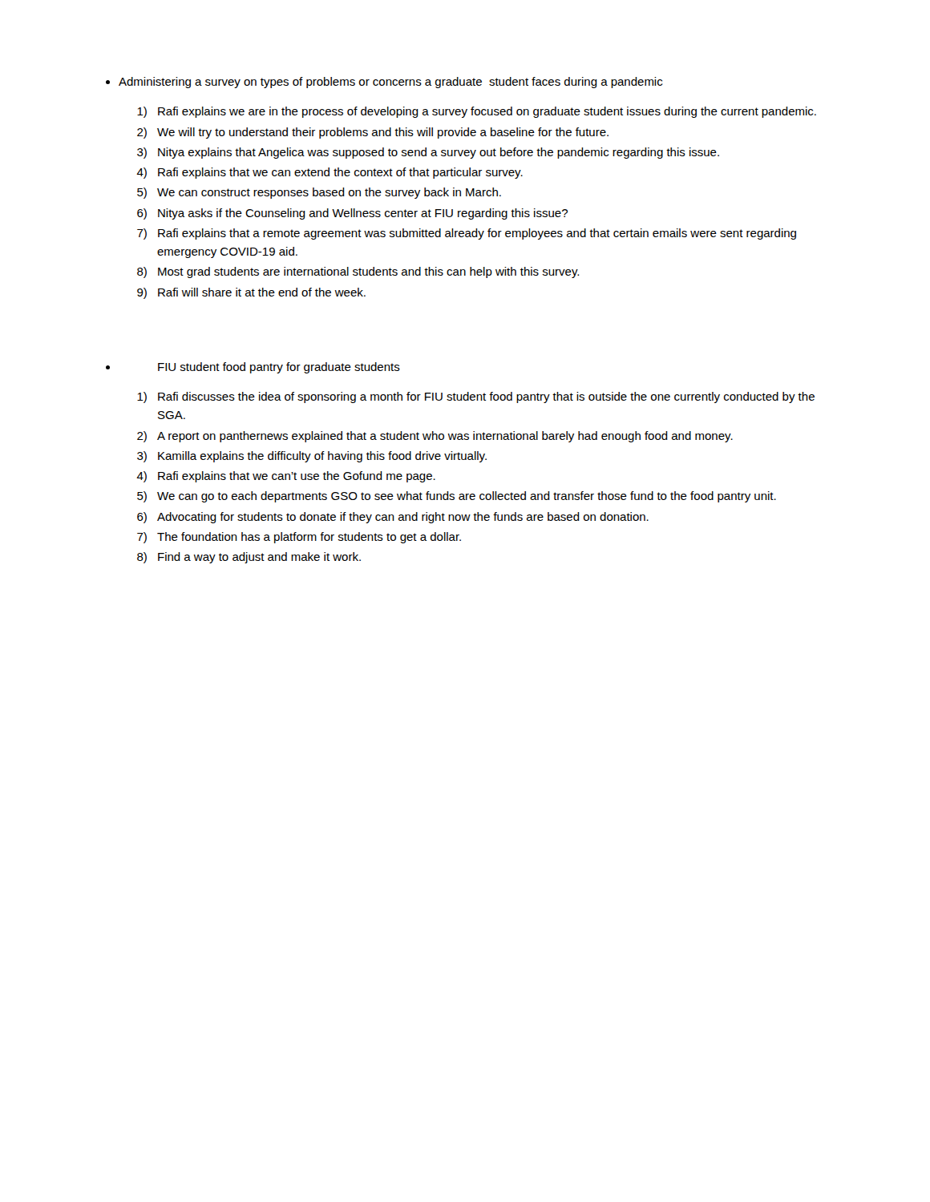Administering a survey on types of problems or concerns a graduate student faces during a pandemic
Rafi explains we are in the process of developing a survey focused on graduate student issues during the current pandemic.
We will try to understand their problems and this will provide a baseline for the future.
Nitya explains that Angelica was supposed to send a survey out before the pandemic regarding this issue.
Rafi explains that we can extend the context of that particular survey.
We can construct responses based on the survey back in March.
Nitya asks if the Counseling and Wellness center at FIU regarding this issue?
Rafi explains that a remote agreement was submitted already for employees and that certain emails were sent regarding emergency COVID-19 aid.
Most grad students are international students and this can help with this survey.
Rafi will share it at the end of the week.
FIU student food pantry for graduate students
Rafi discusses the idea of sponsoring a month for FIU student food pantry that is outside the one currently conducted by the SGA.
A report on panthernews explained that a student who was international barely had enough food and money.
Kamilla explains the difficulty of having this food drive virtually.
Rafi explains that we can’t use the Gofund me page.
We can go to each departments GSO to see what funds are collected and transfer those fund to the food pantry unit.
Advocating for students to donate if they can and right now the funds are based on donation.
The foundation has a platform for students to get a dollar.
Find a way to adjust and make it work.